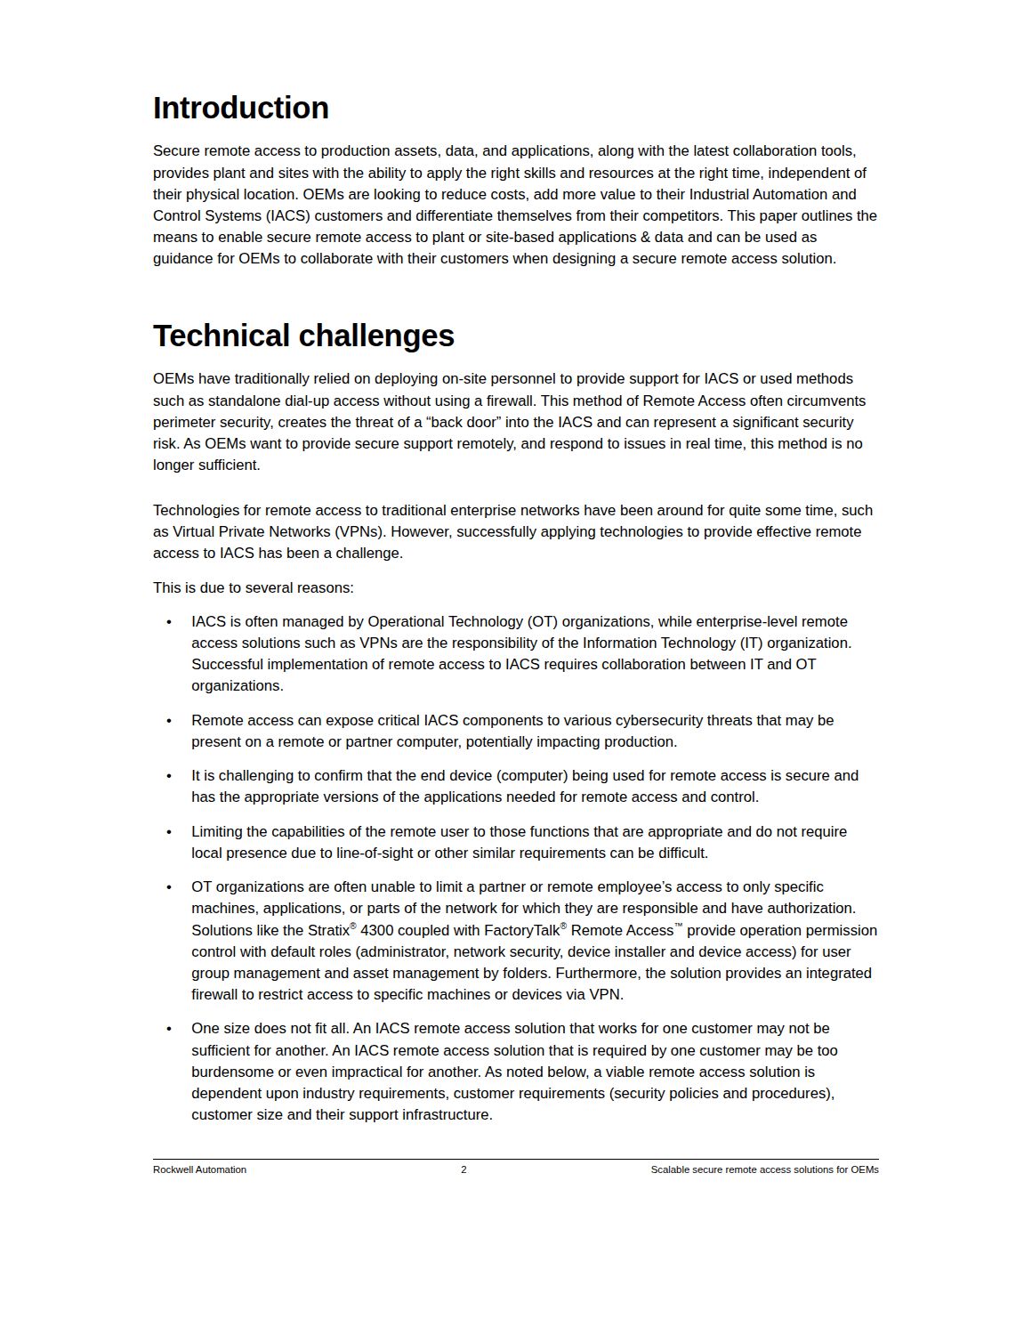Introduction
Secure remote access to production assets, data, and applications, along with the latest collaboration tools, provides plant and sites with the ability to apply the right skills and resources at the right time, independent of their physical location. OEMs are looking to reduce costs, add more value to their Industrial Automation and Control Systems (IACS) customers and differentiate themselves from their competitors. This paper outlines the means to enable secure remote access to plant or site-based applications & data and can be used as guidance for OEMs to collaborate with their customers when designing a secure remote access solution.
Technical challenges
OEMs have traditionally relied on deploying on-site personnel to provide support for IACS or used methods such as standalone dial-up access without using a firewall. This method of Remote Access often circumvents perimeter security, creates the threat of a “back door” into the IACS and can represent a significant security risk. As OEMs want to provide secure support remotely, and respond to issues in real time, this method is no longer sufficient.
Technologies for remote access to traditional enterprise networks have been around for quite some time, such as Virtual Private Networks (VPNs). However, successfully applying technologies to provide effective remote access to IACS has been a challenge.
This is due to several reasons:
IACS is often managed by Operational Technology (OT) organizations, while enterprise-level remote access solutions such as VPNs are the responsibility of the Information Technology (IT) organization. Successful implementation of remote access to IACS requires collaboration between IT and OT organizations.
Remote access can expose critical IACS components to various cybersecurity threats that may be present on a remote or partner computer, potentially impacting production.
It is challenging to confirm that the end device (computer) being used for remote access is secure and has the appropriate versions of the applications needed for remote access and control.
Limiting the capabilities of the remote user to those functions that are appropriate and do not require local presence due to line-of-sight or other similar requirements can be difficult.
OT organizations are often unable to limit a partner or remote employee’s access to only specific machines, applications, or parts of the network for which they are responsible and have authorization. Solutions like the Stratix® 4300 coupled with FactoryTalk® Remote Access™ provide operation permission control with default roles (administrator, network security, device installer and device access) for user group management and asset management by folders. Furthermore, the solution provides an integrated firewall to restrict access to specific machines or devices via VPN.
One size does not fit all. An IACS remote access solution that works for one customer may not be sufficient for another. An IACS remote access solution that is required by one customer may be too burdensome or even impractical for another. As noted below, a viable remote access solution is dependent upon industry requirements, customer requirements (security policies and procedures), customer size and their support infrastructure.
Rockwell Automation
2
Scalable secure remote access solutions for OEMs